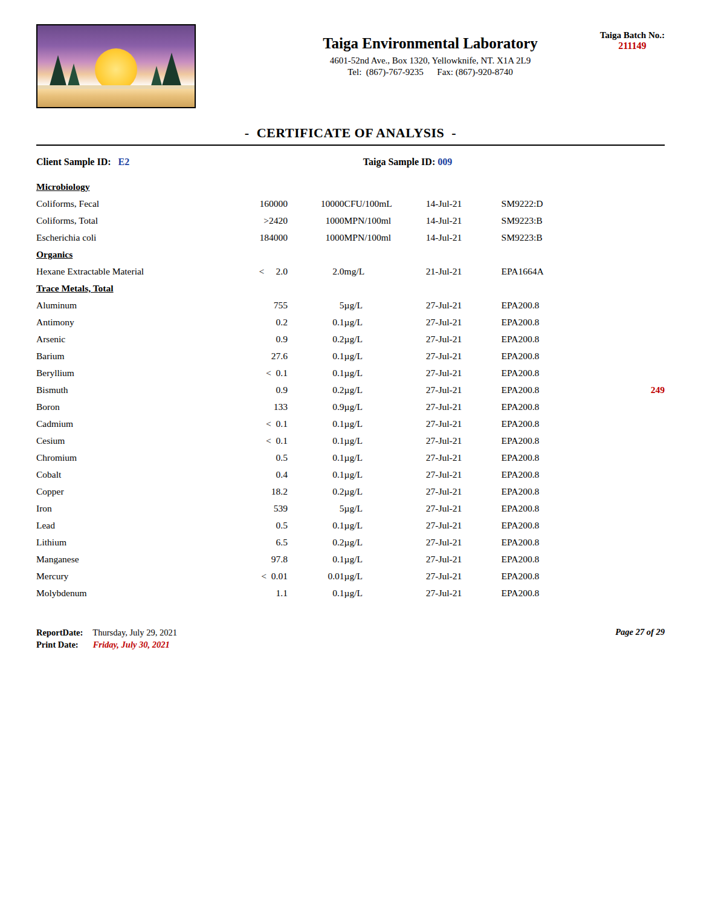Taiga Environmental Laboratory
4601-52nd Ave., Box 1320, Yellowknife, NT. X1A 2L9
Tel: (867)-767-9235 Fax: (867)-920-8740
Taiga Batch No.:
211149
- CERTIFICATE OF ANALYSIS -
Client Sample ID: E2
Taiga Sample ID: 009
| Microbiology |
| Coliforms, Fecal | 160000 | 10000 | CFU/100mL | 14-Jul-21 | SM9222:D | |
| Coliforms, Total | >2420 | 1000 | MPN/100ml | 14-Jul-21 | SM9223:B | |
| Escherichia coli | 184000 | 1000 | MPN/100ml | 14-Jul-21 | SM9223:B | |
| Organics |
| Hexane Extractable Material | < 2.0 | 2.0 | mg/L | 21-Jul-21 | EPA1664A | |
| Trace Metals, Total |
| Aluminum | 755 | 5 | µg/L | 27-Jul-21 | EPA200.8 | |
| Antimony | 0.2 | 0.1 | µg/L | 27-Jul-21 | EPA200.8 | |
| Arsenic | 0.9 | 0.2 | µg/L | 27-Jul-21 | EPA200.8 | |
| Barium | 27.6 | 0.1 | µg/L | 27-Jul-21 | EPA200.8 | |
| Beryllium | < 0.1 | 0.1 | µg/L | 27-Jul-21 | EPA200.8 | |
| Bismuth | 0.9 | 0.2 | µg/L | 27-Jul-21 | EPA200.8 | 249 |
| Boron | 133 | 0.9 | µg/L | 27-Jul-21 | EPA200.8 | |
| Cadmium | < 0.1 | 0.1 | µg/L | 27-Jul-21 | EPA200.8 | |
| Cesium | < 0.1 | 0.1 | µg/L | 27-Jul-21 | EPA200.8 | |
| Chromium | 0.5 | 0.1 | µg/L | 27-Jul-21 | EPA200.8 | |
| Cobalt | 0.4 | 0.1 | µg/L | 27-Jul-21 | EPA200.8 | |
| Copper | 18.2 | 0.2 | µg/L | 27-Jul-21 | EPA200.8 | |
| Iron | 539 | 5 | µg/L | 27-Jul-21 | EPA200.8 | |
| Lead | 0.5 | 0.1 | µg/L | 27-Jul-21 | EPA200.8 | |
| Lithium | 6.5 | 0.2 | µg/L | 27-Jul-21 | EPA200.8 | |
| Manganese | 97.8 | 0.1 | µg/L | 27-Jul-21 | EPA200.8 | |
| Mercury | < 0.01 | 0.01 | µg/L | 27-Jul-21 | EPA200.8 | |
| Molybdenum | 1.1 | 0.1 | µg/L | 27-Jul-21 | EPA200.8 | |
ReportDate: Thursday, July 29, 2021
Print Date: Friday, July 30, 2021
Page 27 of 29